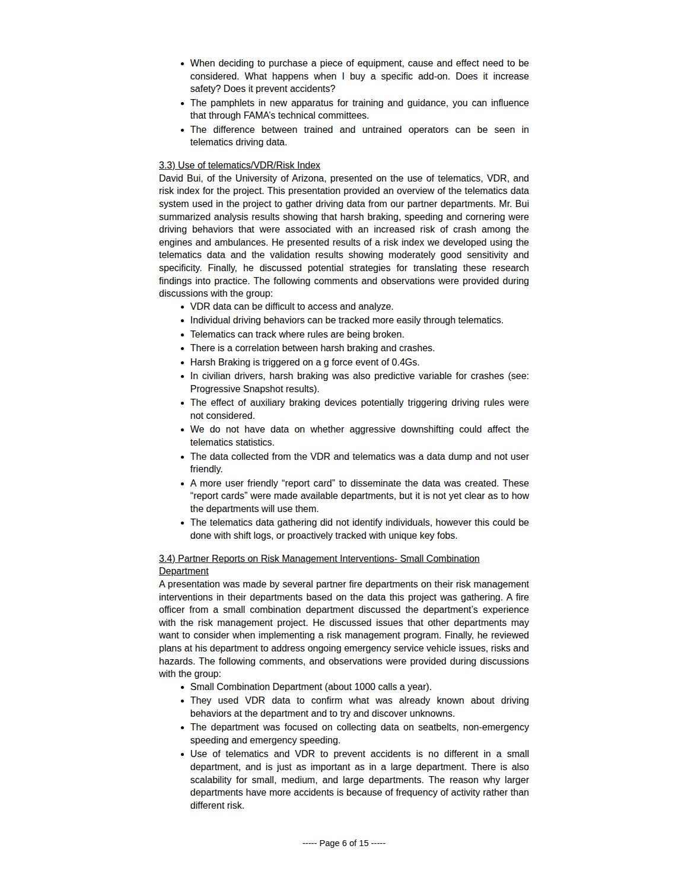When deciding to purchase a piece of equipment, cause and effect need to be considered. What happens when I buy a specific add-on. Does it increase safety? Does it prevent accidents?
The pamphlets in new apparatus for training and guidance, you can influence that through FAMA’s technical committees.
The difference between trained and untrained operators can be seen in telematics driving data.
3.3) Use of telematics/VDR/Risk Index
David Bui, of the University of Arizona, presented on the use of telematics, VDR, and risk index for the project. This presentation provided an overview of the telematics data system used in the project to gather driving data from our partner departments. Mr. Bui summarized analysis results showing that harsh braking, speeding and cornering were driving behaviors that were associated with an increased risk of crash among the engines and ambulances. He presented results of a risk index we developed using the telematics data and the validation results showing moderately good sensitivity and specificity. Finally, he discussed potential strategies for translating these research findings into practice. The following comments and observations were provided during discussions with the group:
VDR data can be difficult to access and analyze.
Individual driving behaviors can be tracked more easily through telematics.
Telematics can track where rules are being broken.
There is a correlation between harsh braking and crashes.
Harsh Braking is triggered on a g force event of 0.4Gs.
In civilian drivers, harsh braking was also predictive variable for crashes (see: Progressive Snapshot results).
The effect of auxiliary braking devices potentially triggering driving rules were not considered.
We do not have data on whether aggressive downshifting could affect the telematics statistics.
The data collected from the VDR and telematics was a data dump and not user friendly.
A more user friendly “report card” to disseminate the data was created. These “report cards” were made available departments, but it is not yet clear as to how the departments will use them.
The telematics data gathering did not identify individuals, however this could be done with shift logs, or proactively tracked with unique key fobs.
3.4) Partner Reports on Risk Management Interventions- Small Combination Department
A presentation was made by several partner fire departments on their risk management interventions in their departments based on the data this project was gathering. A fire officer from a small combination department discussed the department’s experience with the risk management project. He discussed issues that other departments may want to consider when implementing a risk management program. Finally, he reviewed plans at his department to address ongoing emergency service vehicle issues, risks and hazards. The following comments, and observations were provided during discussions with the group:
Small Combination Department (about 1000 calls a year).
They used VDR data to confirm what was already known about driving behaviors at the department and to try and discover unknowns.
The department was focused on collecting data on seatbelts, non-emergency speeding and emergency speeding.
Use of telematics and VDR to prevent accidents is no different in a small department, and is just as important as in a large department. There is also scalability for small, medium, and large departments. The reason why larger departments have more accidents is because of frequency of activity rather than different risk.
----- Page 6 of 15 -----